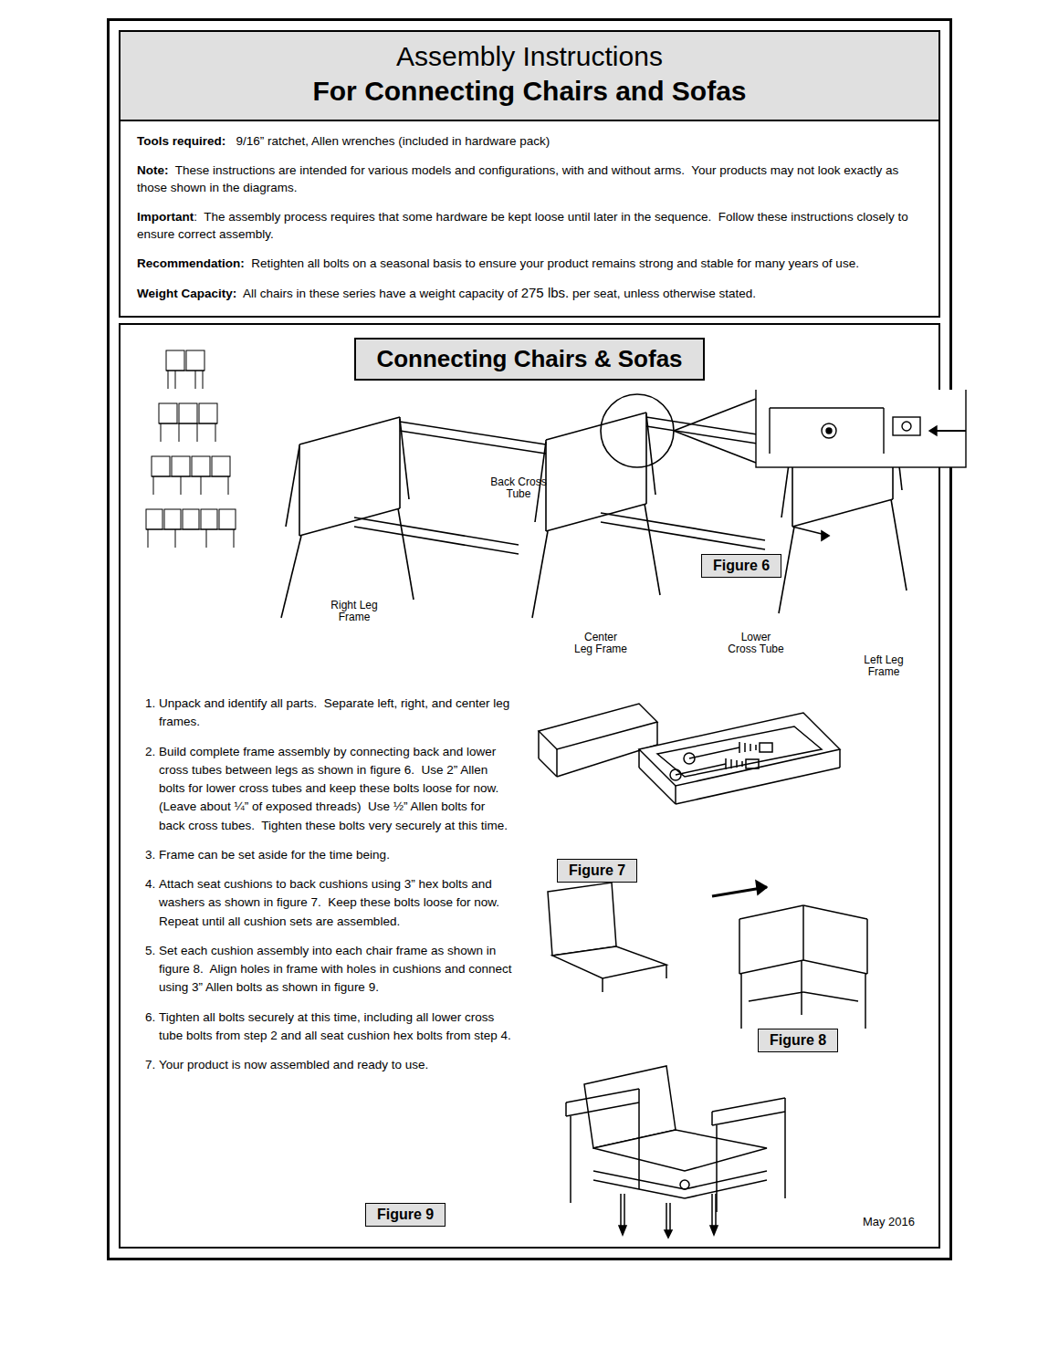Assembly Instructions
For Connecting Chairs and Sofas
Tools required: 9/16” ratchet, Allen wrenches (included in hardware pack)
Note: These instructions are intended for various models and configurations, with and without arms. Your products may not look exactly as those shown in the diagrams.
Important: The assembly process requires that some hardware be kept loose until later in the sequence. Follow these instructions closely to ensure correct assembly.
Recommendation: Retighten all bolts on a seasonal basis to ensure your product remains strong and stable for many years of use.
Weight Capacity: All chairs in these series have a weight capacity of 275 lbs. per seat, unless otherwise stated.
Connecting Chairs & Sofas
Back Cross Tube Right Leg Frame Center Leg Frame Lower Cross Tube Left Leg Frame
Figure 6
Unpack and identify all parts. Separate left, right, and center leg frames.
Build complete frame assembly by connecting back and lower cross tubes between legs as shown in figure 6. Use 2” Allen bolts for lower cross tubes and keep these bolts loose for now. (Leave about ¼” of exposed threads) Use ½” Allen bolts for back cross tubes. Tighten these bolts very securely at this time.
Frame can be set aside for the time being.
Attach seat cushions to back cushions using 3” hex bolts and washers as shown in figure 7. Keep these bolts loose for now. Repeat until all cushion sets are assembled.
Set each cushion assembly into each chair frame as shown in figure 8. Align holes in frame with holes in cushions and connect using 3” Allen bolts as shown in figure 9.
Tighten all bolts securely at this time, including all lower cross tube bolts from step 2 and all seat cushion hex bolts from step 4.
Your product is now assembled and ready to use.
Figure 7
Figure 8
Figure 9
May 2016